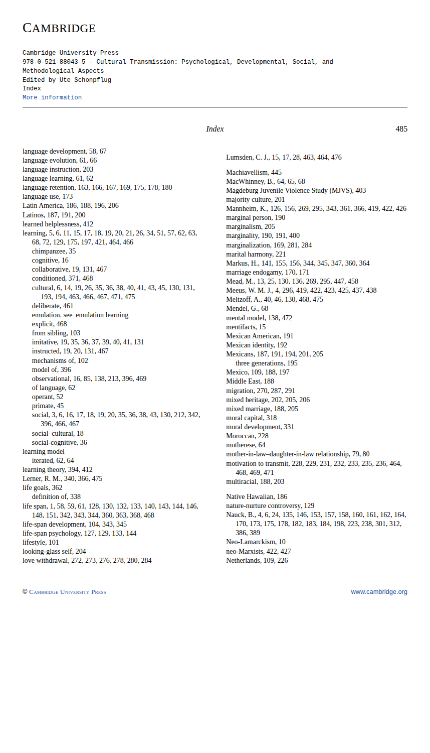CAMBRIDGE
Cambridge University Press
978-0-521-88043-5 - Cultural Transmission: Psychological, Developmental, Social, and
Methodological Aspects
Edited by Ute Schonpflug
Index
More information
Index 485
language development, 58, 67
language evolution, 61, 66
language instruction, 203
language learning, 61, 62
language retention, 163, 166, 167, 169, 175, 178, 180
language use, 173
Latin America, 186, 188, 196, 206
Latinos, 187, 191, 200
learned helplessness, 412
learning, 5, 6, 11, 15, 17, 18, 19, 20, 21, 26, 34, 51, 57, 62, 63, 68, 72, 129, 175, 197, 421, 464, 466
chimpanzee, 35
cognitive, 16
collaborative, 19, 131, 467
conditioned, 371, 468
cultural, 6, 14, 19, 26, 35, 36, 38, 40, 41, 43, 45, 130, 131, 193, 194, 463, 466, 467, 471, 475
deliberate, 461
emulation. see emulation learning
explicit, 468
from sibling, 103
imitative, 19, 35, 36, 37, 39, 40, 41, 131
instructed, 19, 20, 131, 467
mechanisms of, 102
model of, 396
observational, 16, 85, 138, 213, 396, 469
of language, 62
operant, 52
primate, 45
social, 3, 6, 16, 17, 18, 19, 20, 35, 36, 38, 43, 130, 212, 342, 396, 466, 467
social–cultural, 18
social-cognitive, 36
learning model
iterated, 62, 64
learning theory, 394, 412
Lerner, R. M., 340, 366, 475
life goals, 362
definition of, 338
life span, 1, 58, 59, 61, 128, 130, 132, 133, 140, 143, 144, 146, 148, 151, 342, 343, 344, 360, 363, 368, 468
life-span development, 104, 343, 345
life-span psychology, 127, 129, 133, 144
lifestyle, 101
looking-glass self, 204
love withdrawal, 272, 273, 276, 278, 280, 284
Lumsden, C. J., 15, 17, 28, 463, 464, 476
Machiavellism, 445
MacWhinney, B., 64, 65, 68
Magdeburg Juvenile Violence Study (MJVS), 403
majority culture, 201
Mannheim, K., 126, 156, 269, 295, 343, 361, 366, 419, 422, 426
marginal person, 190
marginalism, 205
marginality, 190, 191, 400
marginalization, 169, 281, 284
marital harmony, 221
Markus, H., 141, 155, 156, 344, 345, 347, 360, 364
marriage endogamy, 170, 171
Mead, M., 13, 25, 130, 136, 269, 295, 447, 458
Meeus, W. M. J., 4, 296, 419, 422, 423, 425, 437, 438
Meltzoff, A., 40, 46, 130, 468, 475
Mendel, G., 68
mental model, 138, 472
mentifacts, 15
Mexican American, 191
Mexican identity, 192
Mexicans, 187, 191, 194, 201, 205
three generations, 195
Mexico, 109, 188, 197
Middle East, 188
migration, 270, 287, 291
mixed heritage, 202, 205, 206
mixed marriage, 188, 205
moral capital, 318
moral development, 331
Moroccan, 228
motherese, 64
mother-in-law–daughter-in-law relationship, 79, 80
motivation to transmit, 228, 229, 231, 232, 233, 235, 236, 464, 468, 469, 471
multiracial, 188, 203
Native Hawaiian, 186
nature-nurture controversy, 129
Nauck, B., 4, 6, 24, 135, 146, 153, 157, 158, 160, 161, 162, 164, 170, 173, 175, 178, 182, 183, 184, 198, 223, 238, 301, 312, 386, 389
Neo-Lamarckism, 10
neo-Marxists, 422, 427
Netherlands, 109, 226
© Cambridge University Press
www.cambridge.org